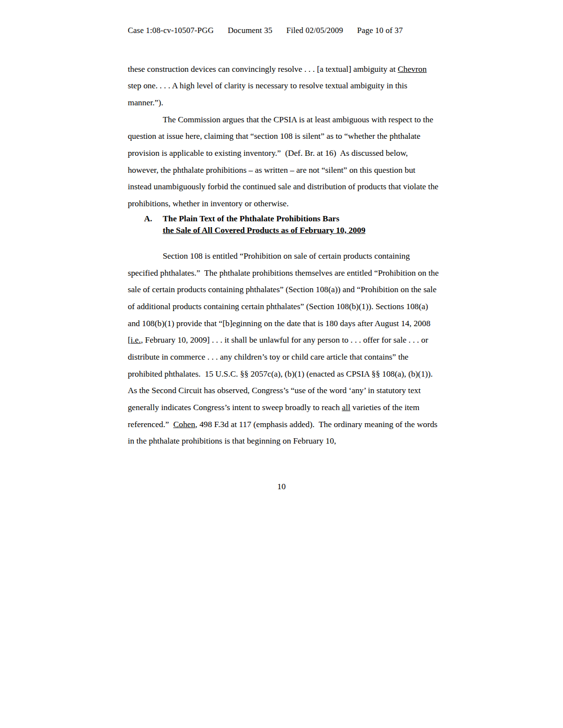Case 1:08-cv-10507-PGG Document 35 Filed 02/05/2009 Page 10 of 37
these construction devices can convincingly resolve . . . [a textual] ambiguity at Chevron step one. . . . A high level of clarity is necessary to resolve textual ambiguity in this manner.”).
The Commission argues that the CPSIA is at least ambiguous with respect to the question at issue here, claiming that “section 108 is silent” as to “whether the phthalate provision is applicable to existing inventory.” (Def. Br. at 16) As discussed below, however, the phthalate prohibitions – as written – are not “silent” on this question but instead unambiguously forbid the continued sale and distribution of products that violate the prohibitions, whether in inventory or otherwise.
A.
The Plain Text of the Phthalate Prohibitions Bars the Sale of All Covered Products as of February 10, 2009
Section 108 is entitled “Prohibition on sale of certain products containing specified phthalates.” The phthalate prohibitions themselves are entitled “Prohibition on the sale of certain products containing phthalates” (Section 108(a)) and “Prohibition on the sale of additional products containing certain phthalates” (Section 108(b)(1)). Sections 108(a) and 108(b)(1) provide that “[b]eginning on the date that is 180 days after August 14, 2008 [i.e., February 10, 2009] . . . it shall be unlawful for any person to . . . offer for sale . . . or distribute in commerce . . . any children’s toy or child care article that contains” the prohibited phthalates. 15 U.S.C. §§ 2057c(a), (b)(1) (enacted as CPSIA §§ 108(a), (b)(1)). As the Second Circuit has observed, Congress’s “use of the word ‘any’ in statutory text generally indicates Congress’s intent to sweep broadly to reach all varieties of the item referenced.” Cohen, 498 F.3d at 117 (emphasis added). The ordinary meaning of the words in the phthalate prohibitions is that beginning on February 10,
10